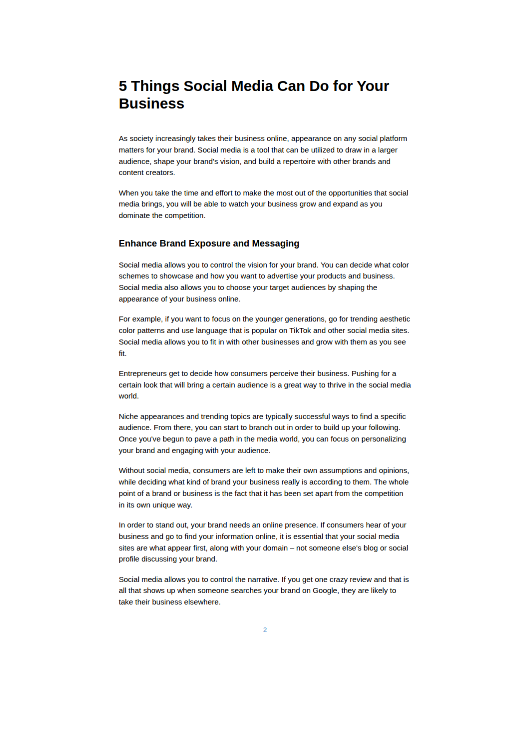5 Things Social Media Can Do for Your Business
As society increasingly takes their business online, appearance on any social platform matters for your brand. Social media is a tool that can be utilized to draw in a larger audience, shape your brand's vision, and build a repertoire with other brands and content creators.
When you take the time and effort to make the most out of the opportunities that social media brings, you will be able to watch your business grow and expand as you dominate the competition.
Enhance Brand Exposure and Messaging
Social media allows you to control the vision for your brand. You can decide what color schemes to showcase and how you want to advertise your products and business. Social media also allows you to choose your target audiences by shaping the appearance of your business online.
For example, if you want to focus on the younger generations, go for trending aesthetic color patterns and use language that is popular on TikTok and other social media sites. Social media allows you to fit in with other businesses and grow with them as you see fit.
Entrepreneurs get to decide how consumers perceive their business. Pushing for a certain look that will bring a certain audience is a great way to thrive in the social media world.
Niche appearances and trending topics are typically successful ways to find a specific audience. From there, you can start to branch out in order to build up your following. Once you've begun to pave a path in the media world, you can focus on personalizing your brand and engaging with your audience.
Without social media, consumers are left to make their own assumptions and opinions, while deciding what kind of brand your business really is according to them. The whole point of a brand or business is the fact that it has been set apart from the competition in its own unique way.
In order to stand out, your brand needs an online presence. If consumers hear of your business and go to find your information online, it is essential that your social media sites are what appear first, along with your domain – not someone else's blog or social profile discussing your brand.
Social media allows you to control the narrative. If you get one crazy review and that is all that shows up when someone searches your brand on Google, they are likely to take their business elsewhere.
2